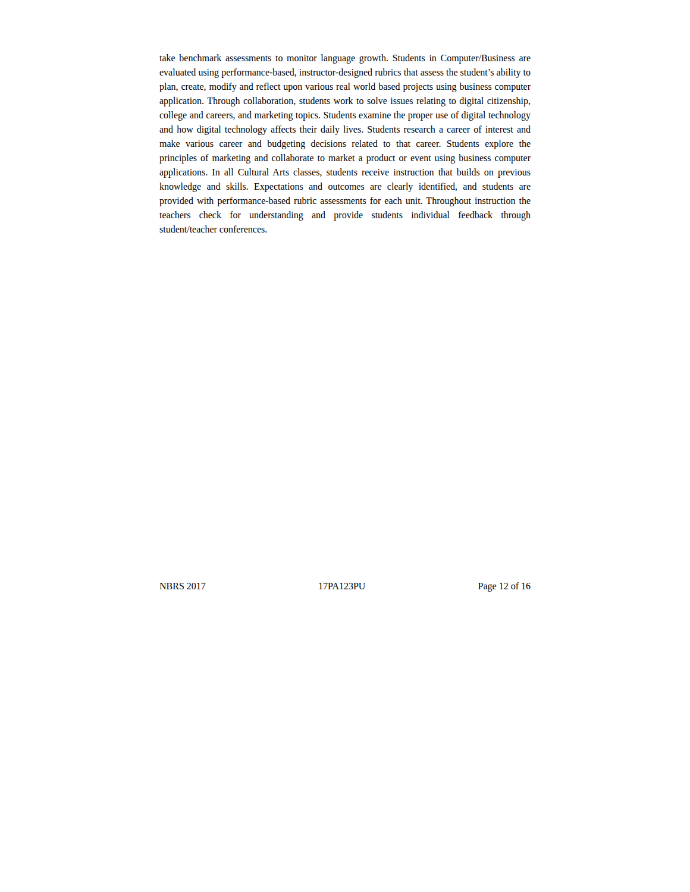take benchmark assessments to monitor language growth. Students in Computer/Business are evaluated using performance-based, instructor-designed rubrics that assess the student’s ability to plan, create, modify and reflect upon various real world based projects using business computer application. Through collaboration, students work to solve issues relating to digital citizenship, college and careers, and marketing topics. Students examine the proper use of digital technology and how digital technology affects their daily lives. Students research a career of interest and make various career and budgeting decisions related to that career. Students explore the principles of marketing and collaborate to market a product or event using business computer applications. In all Cultural Arts classes, students receive instruction that builds on previous knowledge and skills. Expectations and outcomes are clearly identified, and students are provided with performance-based rubric assessments for each unit. Throughout instruction the teachers check for understanding and provide students individual feedback through student/teacher conferences.
NBRS 2017
17PA123PU
Page 12 of 16